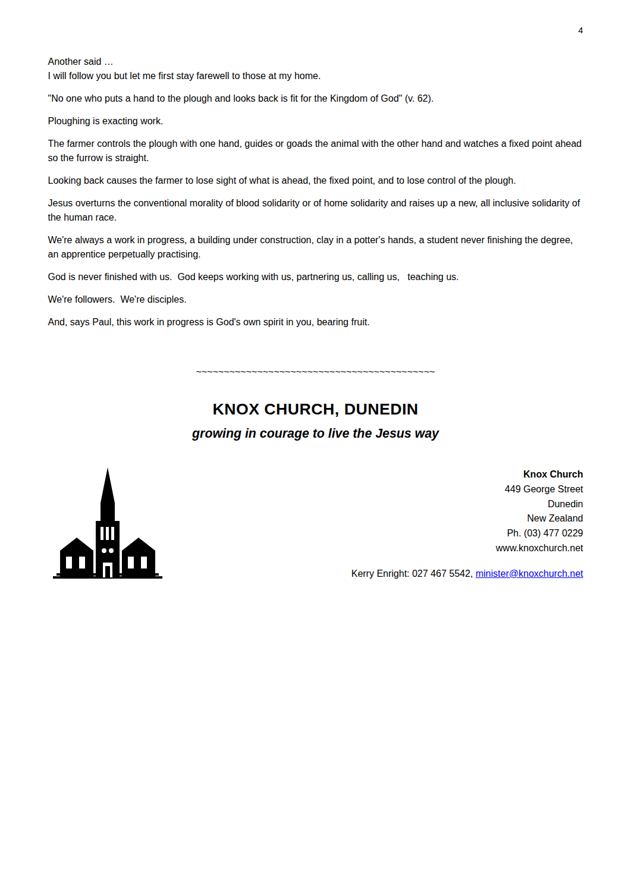4
Another said …
I will follow you but let me first stay farewell to those at my home.
"No one who puts a hand to the plough and looks back is fit for the Kingdom of God" (v. 62).
Ploughing is exacting work.
The farmer controls the plough with one hand, guides or goads the animal with the other hand and watches a fixed point ahead so the furrow is straight.
Looking back causes the farmer to lose sight of what is ahead, the fixed point, and to lose control of the plough.
Jesus overturns the conventional morality of blood solidarity or of home solidarity and raises up a new, all inclusive solidarity of the human race.
We're always a work in progress, a building under construction, clay in a potter's hands, a student never finishing the degree, an apprentice perpetually practising.
God is never finished with us. God keeps working with us, partnering us, calling us, teaching us.
We're followers. We're disciples.
And, says Paul, this work in progress is God's own spirit in you, bearing fruit.
~~~~~~~~~~~~~~~~~~~~~~~~~~~~~~~~~~~~~~~~~~~
KNOX CHURCH, DUNEDIN
growing in courage to live the Jesus way
Knox Church
449 George Street
Dunedin
New Zealand
Ph. (03) 477 0229
www.knoxchurch.net
Kerry Enright: 027 467 5542, minister@knoxchurch.net